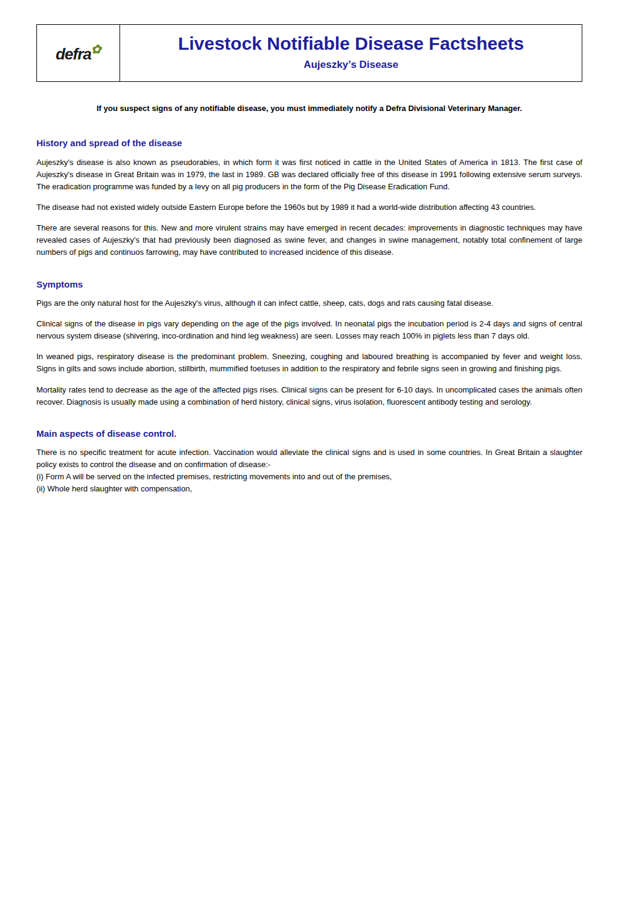defra✿
Livestock Notifiable Disease Factsheets
Aujeszky’s Disease
If you suspect signs of any notifiable disease, you must immediately notify a Defra Divisional Veterinary Manager.
History and spread of the disease
Aujeszky's disease is also known as pseudorabies, in which form it was first noticed in cattle in the United States of America in 1813. The first case of Aujeszky's disease in Great Britain was in 1979, the last in 1989. GB was declared officially free of this disease in 1991 following extensive serum surveys. The eradication programme was funded by a levy on all pig producers in the form of the Pig Disease Eradication Fund.
The disease had not existed widely outside Eastern Europe before the 1960s but by 1989 it had a world-wide distribution affecting 43 countries.
There are several reasons for this. New and more virulent strains may have emerged in recent decades: improvements in diagnostic techniques may have revealed cases of Aujeszky's that had previously been diagnosed as swine fever, and changes in swine management, notably total confinement of large numbers of pigs and continuos farrowing, may have contributed to increased incidence of this disease.
Symptoms
Pigs are the only natural host for the Aujeszky's virus, although it can infect cattle, sheep, cats, dogs and rats causing fatal disease.
Clinical signs of the disease in pigs vary depending on the age of the pigs involved. In neonatal pigs the incubation period is 2-4 days and signs of central nervous system disease (shivering, inco-ordination and hind leg weakness) are seen. Losses may reach 100% in piglets less than 7 days old.
In weaned pigs, respiratory disease is the predominant problem. Sneezing, coughing and laboured breathing is accompanied by fever and weight loss. Signs in gilts and sows include abortion, stillbirth, mummified foetuses in addition to the respiratory and febrile signs seen in growing and finishing pigs.
Mortality rates tend to decrease as the age of the affected pigs rises. Clinical signs can be present for 6-10 days. In uncomplicated cases the animals often recover. Diagnosis is usually made using a combination of herd history, clinical signs, virus isolation, fluorescent antibody testing and serology.
Main aspects of disease control.
There is no specific treatment for acute infection. Vaccination would alleviate the clinical signs and is used in some countries. In Great Britain a slaughter policy exists to control the disease and on confirmation of disease:-
(i) Form A will be served on the infected premises, restricting movements into and out of the premises,
(ii) Whole herd slaughter with compensation,